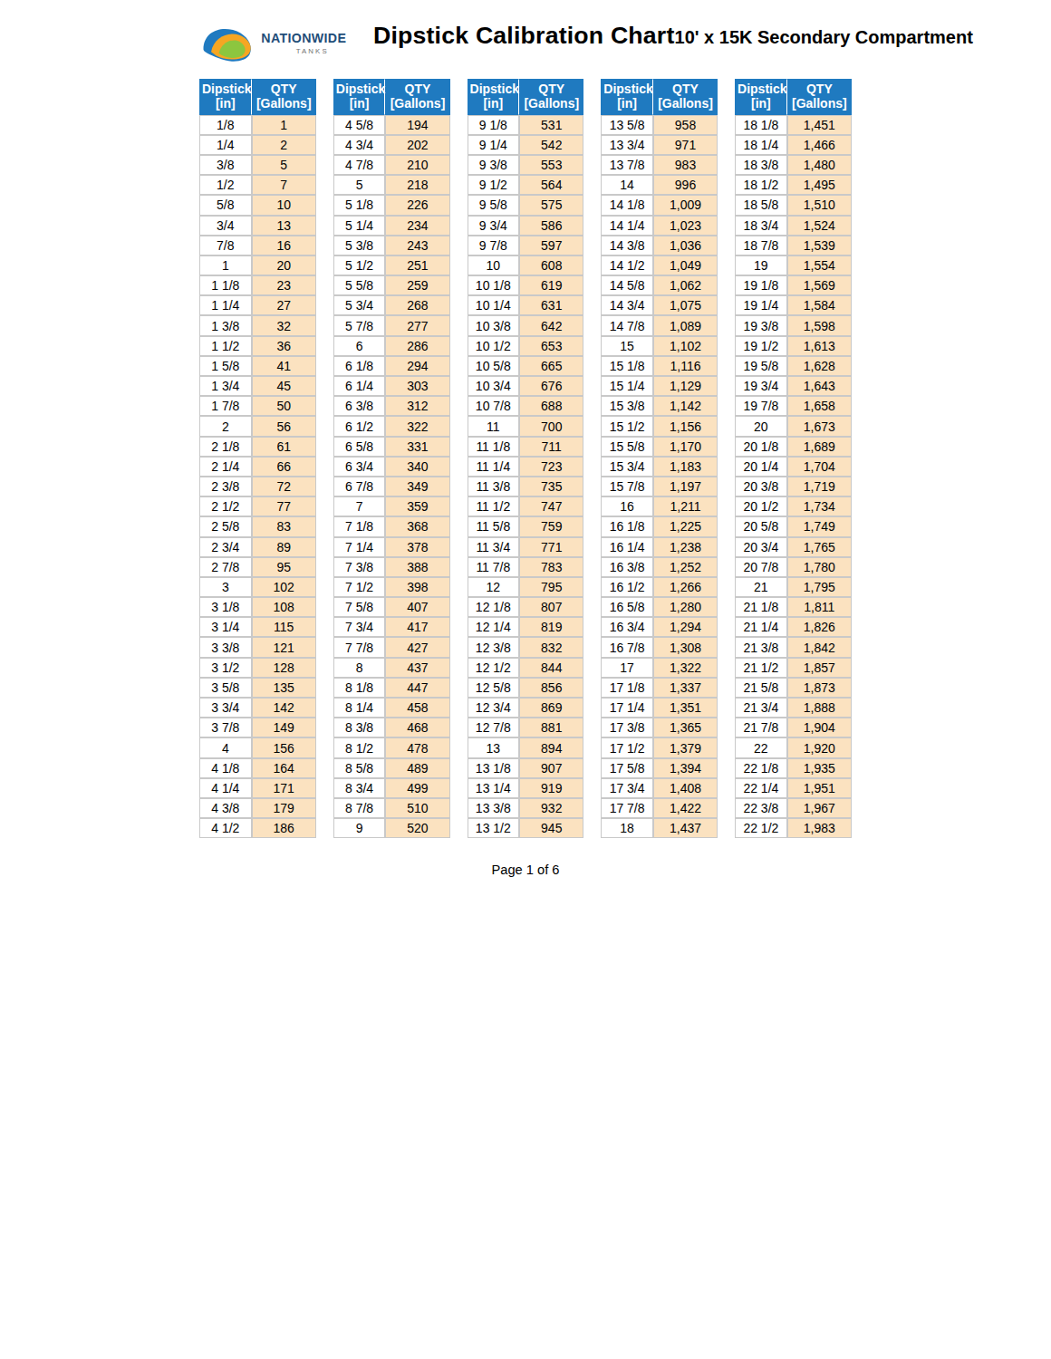NATIONWIDE TANKS
Dipstick Calibration Chart
10' x 15K Secondary Compartment
| Dipstick [in] | QTY [Gallons] | | Dipstick [in] | QTY [Gallons] | | Dipstick [in] | QTY [Gallons] | | Dipstick [in] | QTY [Gallons] | | Dipstick [in] | QTY [Gallons] |
| --- | --- | --- | --- | --- | --- | --- | --- | --- | --- | --- | --- | --- | --- |
| 1/8 | 1 | | 4 5/8 | 194 | | 9 1/8 | 531 | | 13 5/8 | 958 | | 18 1/8 | 1,451 |
| 1/4 | 2 | | 4 3/4 | 202 | | 9 1/4 | 542 | | 13 3/4 | 971 | | 18 1/4 | 1,466 |
| 3/8 | 5 | | 4 7/8 | 210 | | 9 3/8 | 553 | | 13 7/8 | 983 | | 18 3/8 | 1,480 |
| 1/2 | 7 | | 5 | 218 | | 9 1/2 | 564 | | 14 | 996 | | 18 1/2 | 1,495 |
| 5/8 | 10 | | 5 1/8 | 226 | | 9 5/8 | 575 | | 14 1/8 | 1,009 | | 18 5/8 | 1,510 |
| 3/4 | 13 | | 5 1/4 | 234 | | 9 3/4 | 586 | | 14 1/4 | 1,023 | | 18 3/4 | 1,524 |
| 7/8 | 16 | | 5 3/8 | 243 | | 9 7/8 | 597 | | 14 3/8 | 1,036 | | 18 7/8 | 1,539 |
| 1 | 20 | | 5 1/2 | 251 | | 10 | 608 | | 14 1/2 | 1,049 | | 19 | 1,554 |
| 1 1/8 | 23 | | 5 5/8 | 259 | | 10 1/8 | 619 | | 14 5/8 | 1,062 | | 19 1/8 | 1,569 |
| 1 1/4 | 27 | | 5 3/4 | 268 | | 10 1/4 | 631 | | 14 3/4 | 1,075 | | 19 1/4 | 1,584 |
| 1 3/8 | 32 | | 5 7/8 | 277 | | 10 3/8 | 642 | | 14 7/8 | 1,089 | | 19 3/8 | 1,598 |
| 1 1/2 | 36 | | 6 | 286 | | 10 1/2 | 653 | | 15 | 1,102 | | 19 1/2 | 1,613 |
| 1 5/8 | 41 | | 6 1/8 | 294 | | 10 5/8 | 665 | | 15 1/8 | 1,116 | | 19 5/8 | 1,628 |
| 1 3/4 | 45 | | 6 1/4 | 303 | | 10 3/4 | 676 | | 15 1/4 | 1,129 | | 19 3/4 | 1,643 |
| 1 7/8 | 50 | | 6 3/8 | 312 | | 10 7/8 | 688 | | 15 3/8 | 1,142 | | 19 7/8 | 1,658 |
| 2 | 56 | | 6 1/2 | 322 | | 11 | 700 | | 15 1/2 | 1,156 | | 20 | 1,673 |
| 2 1/8 | 61 | | 6 5/8 | 331 | | 11 1/8 | 711 | | 15 5/8 | 1,170 | | 20 1/8 | 1,689 |
| 2 1/4 | 66 | | 6 3/4 | 340 | | 11 1/4 | 723 | | 15 3/4 | 1,183 | | 20 1/4 | 1,704 |
| 2 3/8 | 72 | | 6 7/8 | 349 | | 11 3/8 | 735 | | 15 7/8 | 1,197 | | 20 3/8 | 1,719 |
| 2 1/2 | 77 | | 7 | 359 | | 11 1/2 | 747 | | 16 | 1,211 | | 20 1/2 | 1,734 |
| 2 5/8 | 83 | | 7 1/8 | 368 | | 11 5/8 | 759 | | 16 1/8 | 1,225 | | 20 5/8 | 1,749 |
| 2 3/4 | 89 | | 7 1/4 | 378 | | 11 3/4 | 771 | | 16 1/4 | 1,238 | | 20 3/4 | 1,765 |
| 2 7/8 | 95 | | 7 3/8 | 388 | | 11 7/8 | 783 | | 16 3/8 | 1,252 | | 20 7/8 | 1,780 |
| 3 | 102 | | 7 1/2 | 398 | | 12 | 795 | | 16 1/2 | 1,266 | | 21 | 1,795 |
| 3 1/8 | 108 | | 7 5/8 | 407 | | 12 1/8 | 807 | | 16 5/8 | 1,280 | | 21 1/8 | 1,811 |
| 3 1/4 | 115 | | 7 3/4 | 417 | | 12 1/4 | 819 | | 16 3/4 | 1,294 | | 21 1/4 | 1,826 |
| 3 3/8 | 121 | | 7 7/8 | 427 | | 12 3/8 | 832 | | 16 7/8 | 1,308 | | 21 3/8 | 1,842 |
| 3 1/2 | 128 | | 8 | 437 | | 12 1/2 | 844 | | 17 | 1,322 | | 21 1/2 | 1,857 |
| 3 5/8 | 135 | | 8 1/8 | 447 | | 12 5/8 | 856 | | 17 1/8 | 1,337 | | 21 5/8 | 1,873 |
| 3 3/4 | 142 | | 8 1/4 | 458 | | 12 3/4 | 869 | | 17 1/4 | 1,351 | | 21 3/4 | 1,888 |
| 3 7/8 | 149 | | 8 3/8 | 468 | | 12 7/8 | 881 | | 17 3/8 | 1,365 | | 21 7/8 | 1,904 |
| 4 | 156 | | 8 1/2 | 478 | | 13 | 894 | | 17 1/2 | 1,379 | | 22 | 1,920 |
| 4 1/8 | 164 | | 8 5/8 | 489 | | 13 1/8 | 907 | | 17 5/8 | 1,394 | | 22 1/8 | 1,935 |
| 4 1/4 | 171 | | 8 3/4 | 499 | | 13 1/4 | 919 | | 17 3/4 | 1,408 | | 22 1/4 | 1,951 |
| 4 3/8 | 179 | | 8 7/8 | 510 | | 13 3/8 | 932 | | 17 7/8 | 1,422 | | 22 3/8 | 1,967 |
| 4 1/2 | 186 | | 9 | 520 | | 13 1/2 | 945 | | 18 | 1,437 | | 22 1/2 | 1,983 |
Page 1 of 6